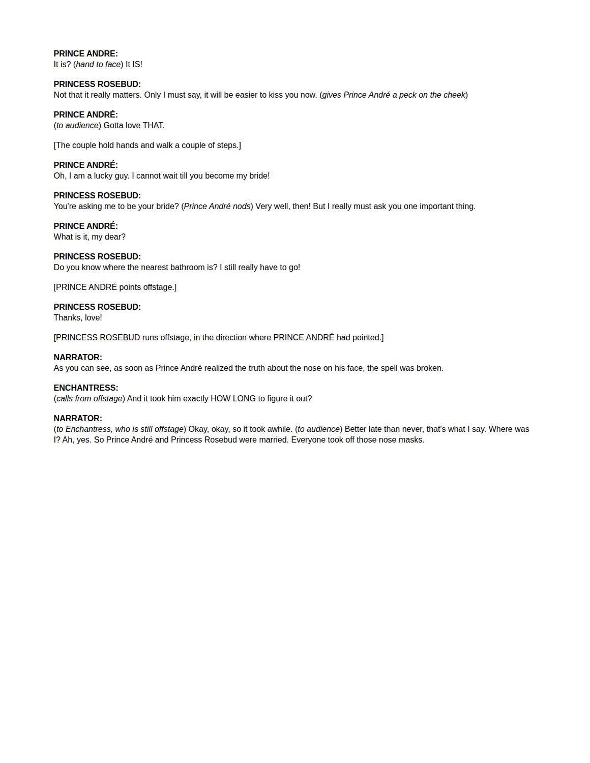PRINCE ANDRE:
It is? (hand to face) It IS!
PRINCESS ROSEBUD:
Not that it really matters. Only I must say, it will be easier to kiss you now. (gives Prince André a peck on the cheek)
PRINCE ANDRÉ:
(to audience) Gotta love THAT.
[The couple hold hands and walk a couple of steps.]
PRINCE ANDRÉ:
Oh, I am a lucky guy. I cannot wait till you become my bride!
PRINCESS ROSEBUD:
You're asking me to be your bride? (Prince André nods) Very well, then! But I really must ask you one important thing.
PRINCE ANDRÉ:
What is it, my dear?
PRINCESS ROSEBUD:
Do you know where the nearest bathroom is? I still really have to go!
[PRINCE ANDRÉ points offstage.]
PRINCESS ROSEBUD:
Thanks, love!
[PRINCESS ROSEBUD runs offstage, in the direction where PRINCE ANDRÉ had pointed.]
NARRATOR:
As you can see, as soon as Prince André realized the truth about the nose on his face, the spell was broken.
ENCHANTRESS:
(calls from offstage) And it took him exactly HOW LONG to figure it out?
NARRATOR:
(to Enchantress, who is still offstage) Okay, okay, so it took awhile. (to audience) Better late than never, that's what I say. Where was I? Ah, yes. So Prince André and Princess Rosebud were married. Everyone took off those nose masks.